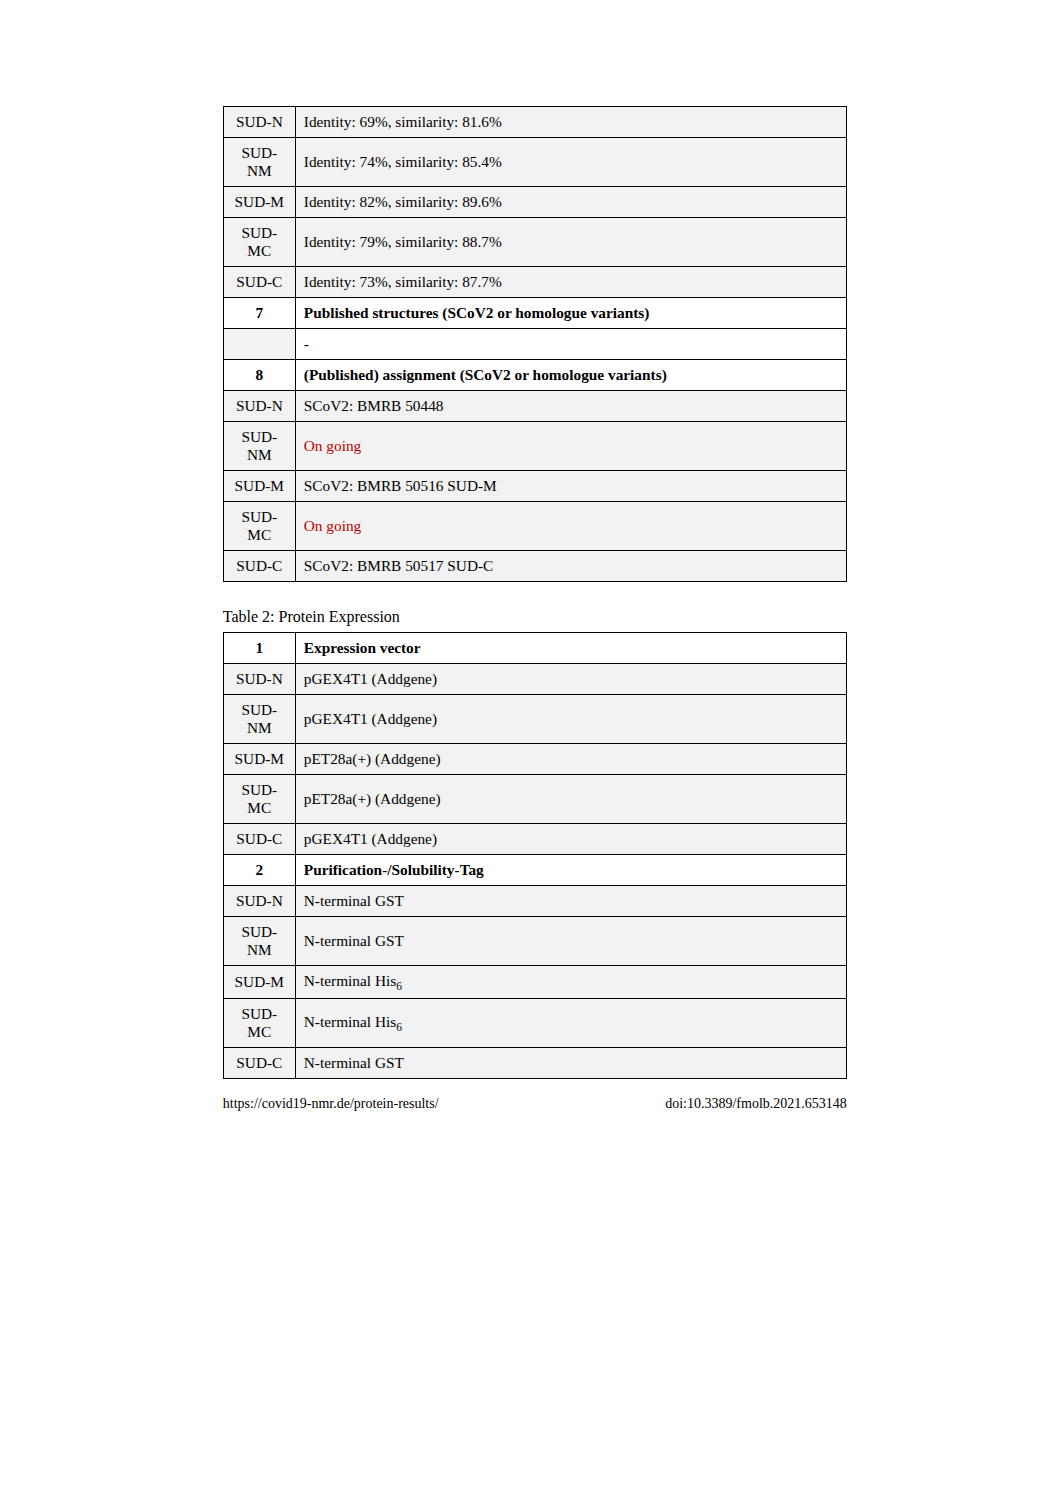| SUD-N | Identity: 69%, similarity: 81.6% |
| SUD-NM | Identity: 74%, similarity: 85.4% |
| SUD-M | Identity: 82%, similarity: 89.6% |
| SUD-MC | Identity: 79%, similarity: 88.7% |
| SUD-C | Identity: 73%, similarity: 87.7% |
| 7 | Published structures (SCoV2 or homologue variants) |
| | - |
| 8 | (Published) assignment (SCoV2 or homologue variants) |
| SUD-N | SCoV2: BMRB 50448 |
| SUD-NM | On going |
| SUD-M | SCoV2: BMRB 50516 SUD-M |
| SUD-MC | On going |
| SUD-C | SCoV2: BMRB 50517 SUD-C |
Table 2: Protein Expression
| 1 | Expression vector |
| SUD-N | pGEX4T1 (Addgene) |
| SUD-NM | pGEX4T1 (Addgene) |
| SUD-M | pET28a(+) (Addgene) |
| SUD-MC | pET28a(+) (Addgene) |
| SUD-C | pGEX4T1 (Addgene) |
| 2 | Purification-/Solubility-Tag |
| SUD-N | N-terminal GST |
| SUD-NM | N-terminal GST |
| SUD-M | N-terminal His 6 |
| SUD-MC | N-terminal His 6 |
| SUD-C | N-terminal GST |
https://covid19-nmr.de/protein-results/ doi:10.3389/fmolb.2021.653148